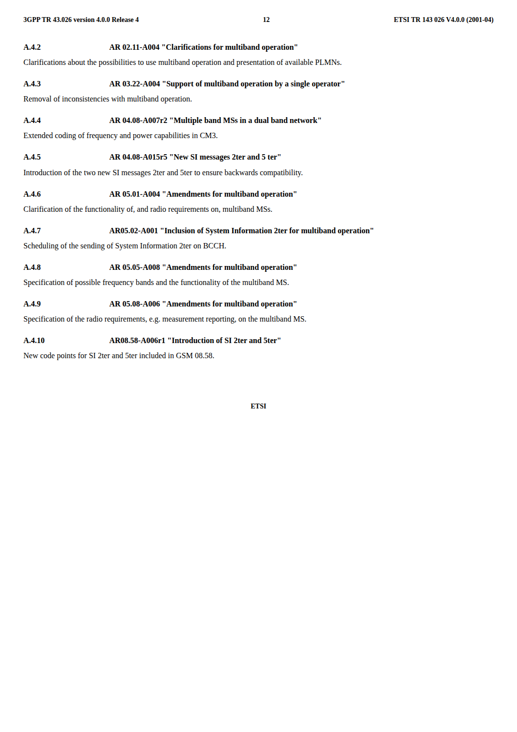3GPP TR 43.026 version 4.0.0 Release 4 12 ETSI TR 143 026 V4.0.0 (2001-04)
A.4.2 AR 02.11-A004 "Clarifications for multiband operation"
Clarifications about the possibilities to use multiband operation and presentation of available PLMNs.
A.4.3 AR 03.22-A004 "Support of multiband operation by a single operator"
Removal of inconsistencies with multiband operation.
A.4.4 AR 04.08-A007r2 "Multiple band MSs in a dual band network"
Extended coding of frequency and power capabilities in CM3.
A.4.5 AR 04.08-A015r5 "New SI messages 2ter and 5 ter"
Introduction of the two new SI messages 2ter and 5ter to ensure backwards compatibility.
A.4.6 AR 05.01-A004 "Amendments for multiband operation"
Clarification of the functionality of, and radio requirements on, multiband MSs.
A.4.7 AR05.02-A001 "Inclusion of System Information 2ter for multiband operation"
Scheduling of the sending of System Information 2ter on BCCH.
A.4.8 AR 05.05-A008 "Amendments for multiband operation"
Specification of possible frequency bands and the functionality of the multiband MS.
A.4.9 AR 05.08-A006 "Amendments for multiband operation"
Specification of the radio requirements, e.g. measurement reporting, on the multiband MS.
A.4.10 AR08.58-A006r1 "Introduction of SI 2ter and 5ter"
New code points for SI 2ter and 5ter included in GSM 08.58.
ETSI